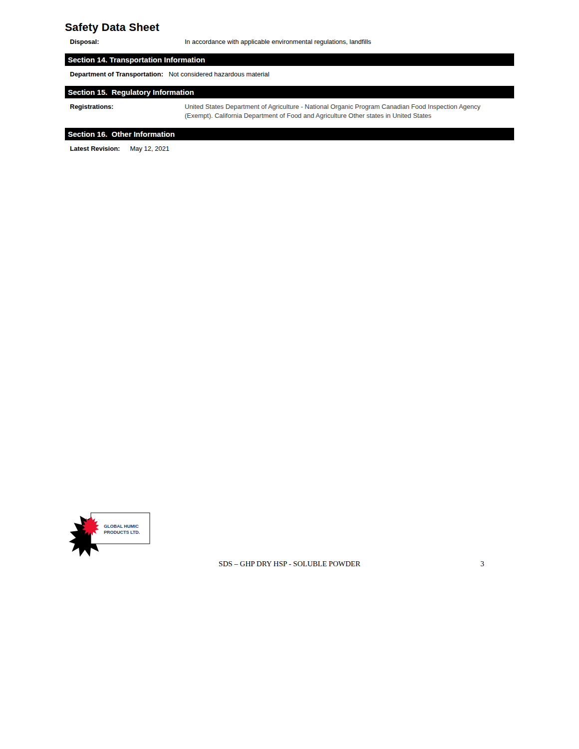Safety Data Sheet
Disposal:
In accordance with applicable environmental regulations, landfills
Section 14. Transportation Information
Department of Transportation: Not considered hazardous material
Section 15. Regulatory Information
Registrations:
United States Department of Agriculture - National Organic Program Canadian Food Inspection Agency (Exempt). California Department of Food and Agriculture Other states in United States
Section 16. Other Information
Latest Revision:
May 12, 2021
GLOBAL HUMIC PRODUCTS LTD.
SDS – GHP DRY HSP - SOLUBLE POWDER 3